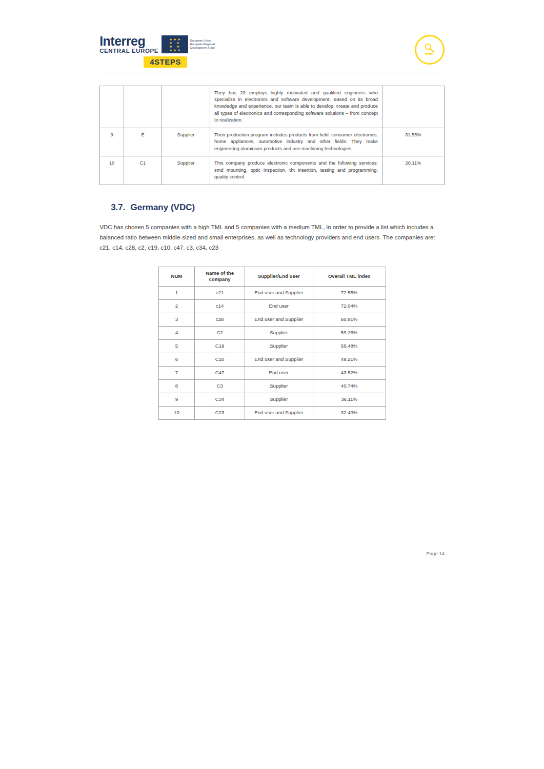Interreg
CENTRAL EUROPE
★ ★ ★
★ ★
★ ★
★ ★ ★
European Union
European Regional
Development Fund
4STEPS
| | | | They has 20 employs highly motivated and qualified engineers who specialize in electronics and software development. Based on its broad knowledge and experience, our team is able to develop, create and produce all types of electronics and corresponding software solutions – from concept to realization. | |
| 9 | E | Supplier | Their production program includes products from field: consumer electronics, home appliances, automotive industry and other fields. They make engineering aluminium products and use machining technologies. | 31.55% |
| 10 | C1 | Supplier | This company produce electronic components and the following services: smd mounting, optic inspection, tht insertion, testing and programming, quality control. | 20.11% |
3.7. Germany (VDC)
VDC has chosen 5 companies with a high TML and 5 companies with a medium TML, in order to provide a list which includes a balanced ratio between middle-sized and small enterprises, as well as technology providers and end users. The companies are: c21, c14, c28, c2, c19, c10, c47, c3, c34, c23
| NUM | Name of the company | Supplier/End user | Overall TML index |
| --- | --- | --- | --- |
| 1 | c21 | End user and Supplier | 72.55% |
| 2 | c14 | End user | 72.04% |
| 3 | c28 | End user and Supplier | 60.91% |
| 4 | C2 | Supplier | 59.26% |
| 5 | C19 | Supplier | 56.48% |
| 6 | C10 | End user and Supplier | 49.21% |
| 7 | C47 | End user | 43.52% |
| 8 | C3 | Supplier | 40.74% |
| 9 | C34 | Supplier | 36.11% |
| 10 | C23 | End user and Supplier | 32.40% |
Page 14